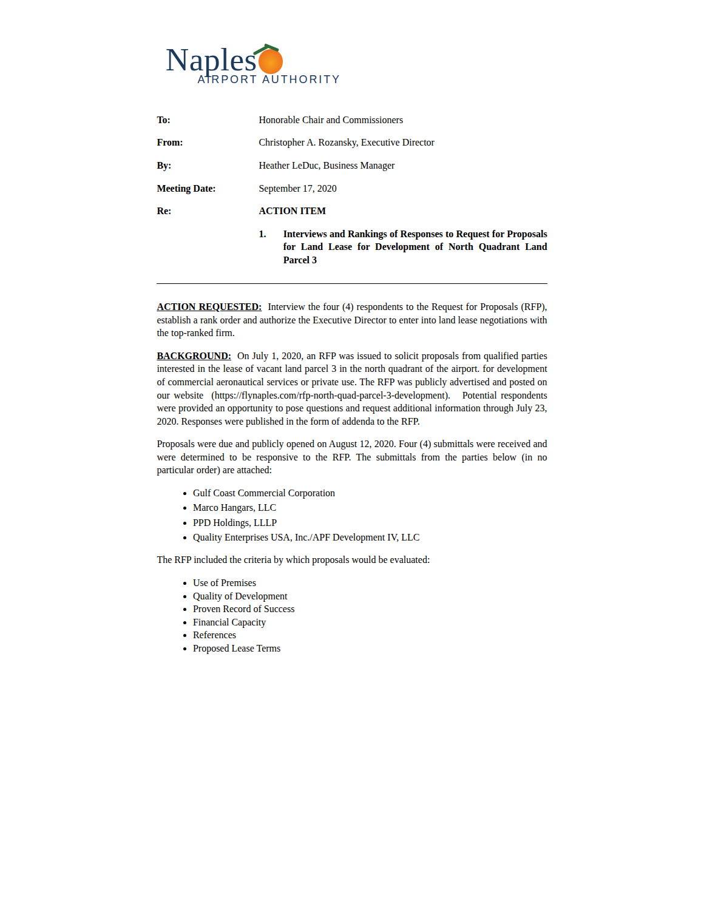Naples
AIRPORT AUTHORITY
| To: | Honorable Chair and Commissioners |
| From: | Christopher A. Rozansky, Executive Director |
| By: | Heather LeDuc, Business Manager |
| Meeting Date: | September 17, 2020 |
| Re: | ACTION ITEM / 1. / Interviews and Rankings of Responses to Request for Proposals for Land Lease for Development of North Quadrant Land Parcel 3 / |
ACTION REQUESTED: Interview the four (4) respondents to the Request for Proposals (RFP), establish a rank order and authorize the Executive Director to enter into land lease negotiations with the top-ranked firm.
BACKGROUND: On July 1, 2020, an RFP was issued to solicit proposals from qualified parties interested in the lease of vacant land parcel 3 in the north quadrant of the airport. for development of commercial aeronautical services or private use. The RFP was publicly advertised and posted on our website (https://flynaples.com/rfp-north-quad-parcel-3-development). Potential respondents were provided an opportunity to pose questions and request additional information through July 23, 2020. Responses were published in the form of addenda to the RFP.
Proposals were due and publicly opened on August 12, 2020. Four (4) submittals were received and were determined to be responsive to the RFP. The submittals from the parties below (in no particular order) are attached:
Gulf Coast Commercial Corporation
Marco Hangars, LLC
PPD Holdings, LLLP
Quality Enterprises USA, Inc./APF Development IV, LLC
The RFP included the criteria by which proposals would be evaluated:
Use of Premises
Quality of Development
Proven Record of Success
Financial Capacity
References
Proposed Lease Terms